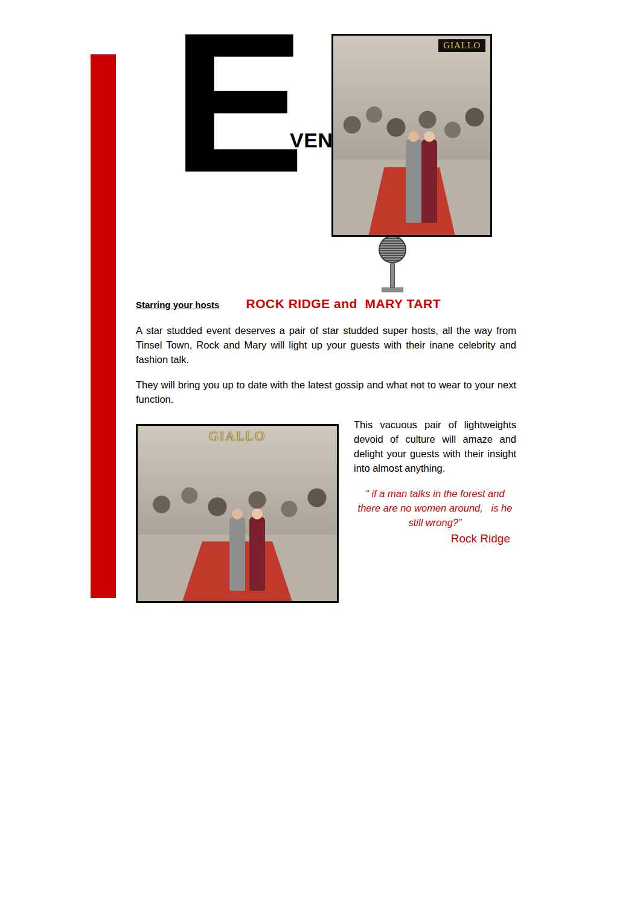E
VENTS TONIGHT
WRVA
GIALLO
Starring your hosts ROCK RIDGE and MARY TART
A star studded event deserves a pair of star studded super hosts, all the way from Tinsel Town, Rock and Mary will light up your guests with their inane celebrity and fashion talk.
They will bring you up to date with the latest gossip and what not to wear to your next function.
GIALLO
This vacuous pair of lightweights devoid of culture will amaze and delight your guests with their insight into almost anything.
“ if a man talks in the forest and there are no women around, is he still wrong?”
Rock Ridge